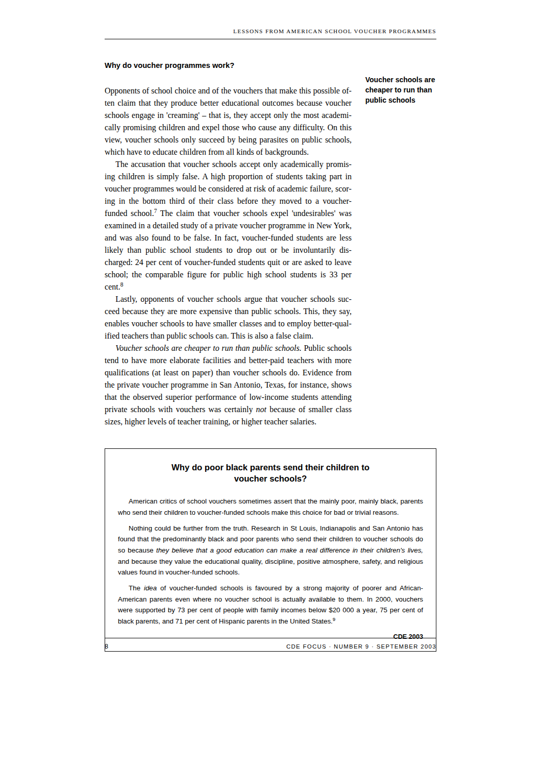Lessons from American School Voucher Programmes
Why do voucher programmes work?
Opponents of school choice and of the vouchers that make this possible often claim that they produce better educational outcomes because voucher schools engage in 'creaming' – that is, they accept only the most academically promising children and expel those who cause any difficulty. On this view, voucher schools only succeed by being parasites on public schools, which have to educate children from all kinds of backgrounds.
The accusation that voucher schools accept only academically promising children is simply false. A high proportion of students taking part in voucher programmes would be considered at risk of academic failure, scoring in the bottom third of their class before they moved to a voucher-funded school.7 The claim that voucher schools expel 'undesirables' was examined in a detailed study of a private voucher pro­gramme in New York, and was also found to be false. In fact, voucher-funded stu­dents are less likely than public school students to drop out or be involuntarily dis­charged: 24 per cent of voucher-funded students quit or are asked to leave school; the comparable figure for public high school students is 33 per cent.8
Lastly, opponents of voucher schools argue that voucher schools succeed because they are more expensive than public schools. This, they say, enables voucher schools to have smaller classes and to employ better-qualified teachers than public schools can. This is also a false claim.
Voucher schools are cheaper to run than public schools. Public schools tend to have more elaborate facilities and better-paid teachers with more qualifications (at least on paper) than voucher schools do. Evidence from the private voucher pro­gramme in San Antonio, Texas, for instance, shows that the observed superior per­formance of low-income students attending private schools with vouchers was cer­tainly not because of smaller class sizes, higher levels of teacher training, or higher teacher salaries.
Voucher schools are cheaper to run than public schools
Why do poor black parents send their children to
voucher schools?
American critics of school vouchers sometimes assert that the mainly poor, mainly black, parents who send their children to voucher-funded schools make this choice for bad or trivial reasons.
Nothing could be further from the truth. Research in St Louis, Indianapolis and San Antonio has found that the predominantly black and poor parents who send their children to voucher schools do so because they believe that a good education can make a real difference in their children's lives, and because they value the edu­cational quality, discipline, positive atmosphere, safety, and religious values found in voucher-funded schools.
The idea of voucher-funded schools is favoured by a strong majority of poorer and African-American parents even where no voucher school is actually available to them. In 2000, vouchers were supported by 73 per cent of people with family in­comes below $20 000 a year, 75 per cent of black parents, and 71 per cent of His­panic parents in the United States.9
CDE 2003
8 CDE FOCUS · NUMBER 9 · SEPTEMBER 2003